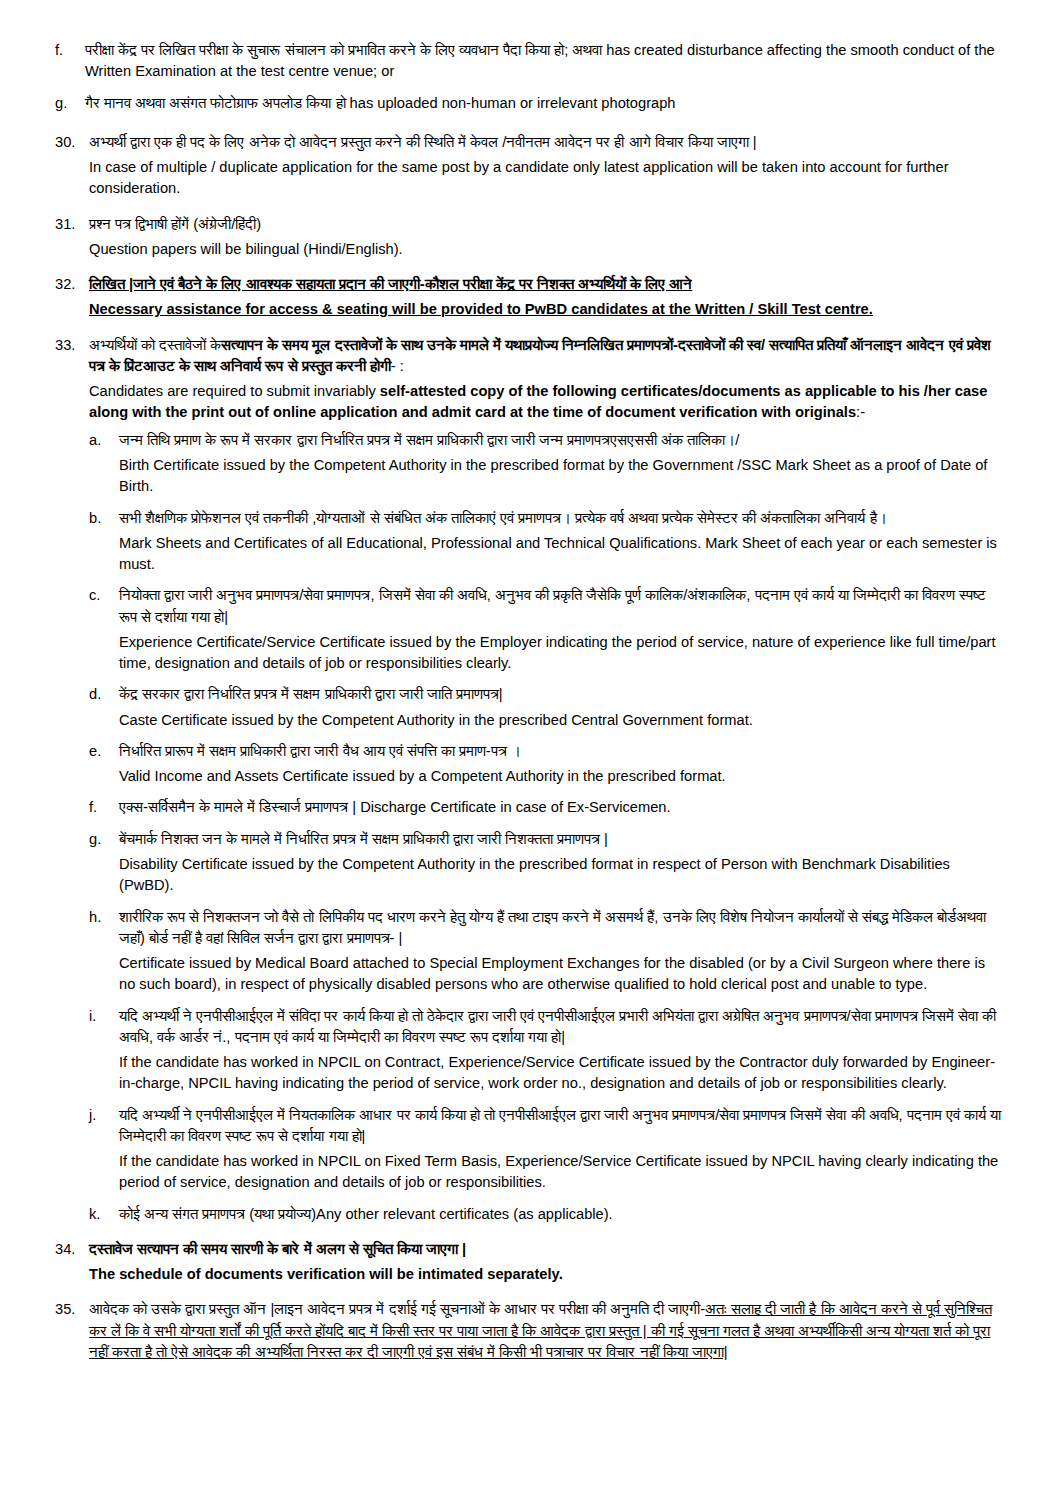f. परीक्षा केंद्र पर लिखित परीक्षा के सुचारू संचालन को प्रभावित करने के लिए व्यवधान पैदा किया हो; अथवा has created disturbance affecting the smooth conduct of the Written Examination at the test centre venue; or
g. गैर मानव अथवा असंगत फोटोग्राफ अपलोड किया हो has uploaded non-human or irrelevant photograph
30.
अभ्यर्थी द्वारा एक ही पद के लिए अनेक दो आवेदन प्रस्तुत करने की स्थिति में केवल /नवीनतम आवेदन पर ही आगे विचार किया जाएगा |
In case of multiple / duplicate application for the same post by a candidate only latest application will be taken into account for further consideration.
31.
प्रश्न पत्र द्विभाषी होंगें (अंग्रेजी/हिंदी)
Question papers will be bilingual (Hindi/English).
32.
लिखित |जाने एवं बैठने के लिए आवश्यक सहायता प्रदान की जाएगी-कौशल परीक्षा केंद्र पर निशक्त अभ्यर्थियों के लिए आने
Necessary assistance for access & seating will be provided to PwBD candidates at the Written / Skill Test centre.
33.
अभ्यर्थियों को दस्तावेजों केसत्यापन के समय मूल दस्तावेजों के साथ उनके मामले में यथाप्रयोज्य निम्नलिखित प्रमाणपत्रों-दस्तावेजों की स्व/ सत्यापित प्रतियाँ ऑनलाइन आवेदन एवं प्रवेश पत्र के प्रिंटआउट के साथ अनिवार्य रूप से प्रस्तुत करनी होगी- :
Candidates are required to submit invariably self-attested copy of the following certificates/documents as applicable to his /her case along with the print out of online application and admit card at the time of document verification with originals:-
a.
जन्म तिथि प्रमाण के रूप में सरकार द्वारा निर्धारित प्रपत्र में सक्षम प्राधिकारी द्वारा जारी जन्म प्रमाणपत्रएसएससी अंक तालिका।/
Birth Certificate issued by the Competent Authority in the prescribed format by the Government /SSC Mark Sheet as a proof of Date of Birth.
b.
सभी शैक्षणिक प्रोफेशनल एवं तकनीकी ,योग्यताओं से संबंधित अंक तालिकाएं एवं प्रमाणपत्र। प्रत्येक वर्ष अथवा प्रत्येक सेमेस्टर की अंकतालिका अनिवार्य है।
Mark Sheets and Certificates of all Educational, Professional and Technical Qualifications. Mark Sheet of each year or each semester is must.
c.
नियोक्ता द्वारा जारी अनुभव प्रमाणपत्र/सेवा प्रमाणपत्र, जिसमें सेवा की अवधि, अनुभव की प्रकृति जैसेकि पूर्ण कालिक/अंशकालिक, पदनाम एवं कार्य या जिम्मेदारी का विवरण स्पष्ट रूप से दर्शाया गया हो|
Experience Certificate/Service Certificate issued by the Employer indicating the period of service, nature of experience like full time/part time, designation and details of job or responsibilities clearly.
d.
केंद्र सरकार द्वारा निर्धारित प्रपत्र में सक्षम प्राधिकारी द्वारा जारी जाति प्रमाणपत्र|
Caste Certificate issued by the Competent Authority in the prescribed Central Government format.
e.
निर्धारित प्रारूप में सक्षम प्राधिकारी द्वारा जारी वैध आय एवं संपत्ति का प्रमाण-पत्र ।
Valid Income and Assets Certificate issued by a Competent Authority in the prescribed format.
f.
एक्स-सर्विसमैन के मामले में डिस्चार्ज प्रमाणपत्र | Discharge Certificate in case of Ex-Servicemen.
g.
बेंचमार्क निशक्त जन के मामले में निर्धारित प्रपत्र में सक्षम प्राधिकारी द्वारा जारी निशक्तता प्रमाणपत्र |
Disability Certificate issued by the Competent Authority in the prescribed format in respect of Person with Benchmark Disabilities (PwBD).
h.
शारीरिक रूप से निशक्तजन जो वैसे तो लिपिकीय पद धारण करने हेतु योग्य हैं तथा टाइप करने में असमर्थ हैं, उनके लिए विशेष नियोजन कार्यालयों से संबद्ध मेडिकल बोर्डअथवा जहाँ) बोर्ड नहीं है वहां सिविल सर्जन द्वारा द्वारा प्रमाणपत्र- |
Certificate issued by Medical Board attached to Special Employment Exchanges for the disabled (or by a Civil Surgeon where there is no such board), in respect of physically disabled persons who are otherwise qualified to hold clerical post and unable to type.
i.
यदि अभ्यर्थी ने एनपीसीआईएल में संविदा पर कार्य किया हो तो ठेकेदार द्वारा जारी एवं एनपीसीआईएल प्रभारी अभियंता द्वारा अग्रेषित अनुभव प्रमाणपत्र/सेवा प्रमाणपत्र जिसमें सेवा की अवधि, वर्क आर्डर नं., पदनाम एवं कार्य या जिम्मेदारी का विवरण स्पष्ट रूप दर्शाया गया हो|
If the candidate has worked in NPCIL on Contract, Experience/Service Certificate issued by the Contractor duly forwarded by Engineer-in-charge, NPCIL having indicating the period of service, work order no., designation and details of job or responsibilities clearly.
j.
यदि अभ्यर्थी ने एनपीसीआईएल में नियतकालिक आधार पर कार्य किया हो तो एनपीसीआईएल द्वारा जारी अनुभव प्रमाणपत्र/सेवा प्रमाणपत्र जिसमें सेवा की अवधि, पदनाम एवं कार्य या जिम्मेदारी का विवरण स्पष्ट रूप से दर्शाया गया हो|
If the candidate has worked in NPCIL on Fixed Term Basis, Experience/Service Certificate issued by NPCIL having clearly indicating the period of service, designation and details of job or responsibilities.
k.
कोई अन्य संगत प्रमाणपत्र (यथा प्रयोज्य)Any other relevant certificates (as applicable).
34.
दस्तावेज सत्यापन की समय सारणी के बारे में अलग से सूचित किया जाएगा |
The schedule of documents verification will be intimated separately.
35.
आवेदक को उसके द्वारा प्रस्तुत ऑन |लाइन आवेदन प्रपत्र में दर्शाई गई सूचनाओं के आधार पर परीक्षा की अनुमति दी जाएगी-अतः सलाह दी जाती है कि आवेदन करने से पूर्व सुनिश्चित कर लें कि वे सभी योग्यता शर्तों की पूर्ति करते होंयदि बाद में किसी स्तर पर पाया जाता है कि आवेदक द्वारा प्रस्तुत | की गई सूचना गलत है अथवा अभ्यर्थीकिसी अन्य योग्यता शर्त को पूरा नहीं करता है तो ऐसे आवेदक की अभ्यर्थिता निरस्त कर दी जाएगी एवं इस संबंध में किसी भी पत्राचार पर विचार नहीं किया जाएगा|